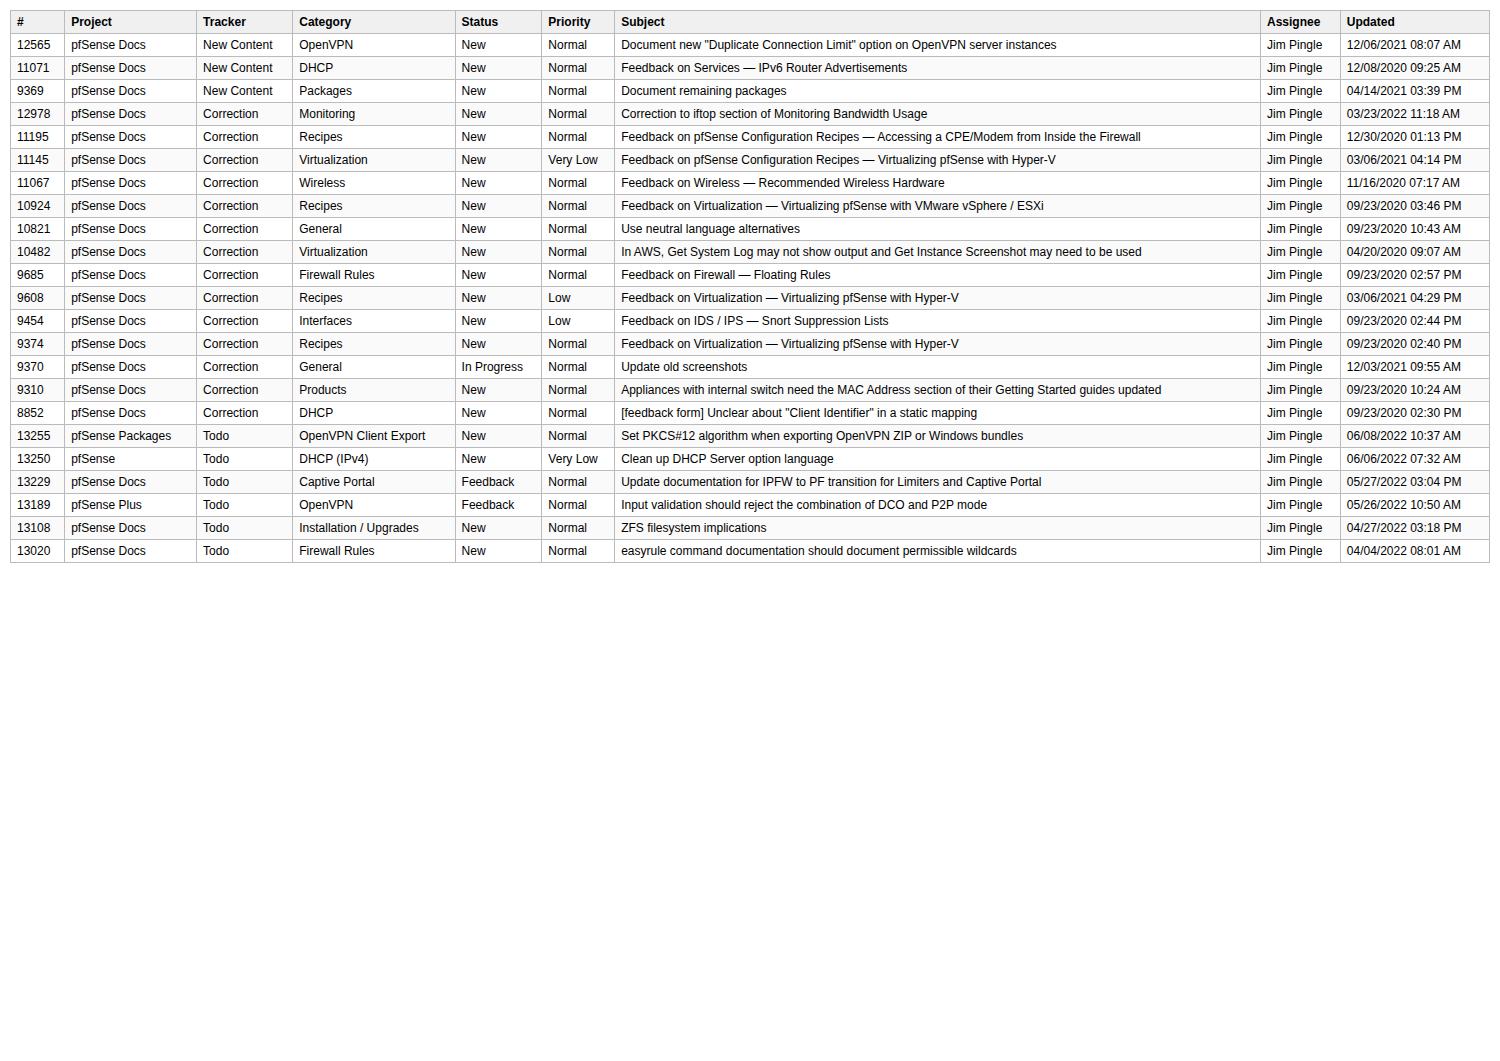| # | Project | Tracker | Category | Status | Priority | Subject | Assignee | Updated |
| --- | --- | --- | --- | --- | --- | --- | --- | --- |
| 12565 | pfSense Docs | New Content | OpenVPN | New | Normal | Document new "Duplicate Connection Limit" option on OpenVPN server instances | Jim Pingle | 12/06/2021 08:07 AM |
| 11071 | pfSense Docs | New Content | DHCP | New | Normal | Feedback on Services — IPv6 Router Advertisements | Jim Pingle | 12/08/2020 09:25 AM |
| 9369 | pfSense Docs | New Content | Packages | New | Normal | Document remaining packages | Jim Pingle | 04/14/2021 03:39 PM |
| 12978 | pfSense Docs | Correction | Monitoring | New | Normal | Correction to iftop section of Monitoring Bandwidth Usage | Jim Pingle | 03/23/2022 11:18 AM |
| 11195 | pfSense Docs | Correction | Recipes | New | Normal | Feedback on pfSense Configuration Recipes — Accessing a CPE/Modem from Inside the Firewall | Jim Pingle | 12/30/2020 01:13 PM |
| 11145 | pfSense Docs | Correction | Virtualization | New | Very Low | Feedback on pfSense Configuration Recipes — Virtualizing pfSense with Hyper-V | Jim Pingle | 03/06/2021 04:14 PM |
| 11067 | pfSense Docs | Correction | Wireless | New | Normal | Feedback on Wireless — Recommended Wireless Hardware | Jim Pingle | 11/16/2020 07:17 AM |
| 10924 | pfSense Docs | Correction | Recipes | New | Normal | Feedback on Virtualization — Virtualizing pfSense with VMware vSphere / ESXi | Jim Pingle | 09/23/2020 03:46 PM |
| 10821 | pfSense Docs | Correction | General | New | Normal | Use neutral language alternatives | Jim Pingle | 09/23/2020 10:43 AM |
| 10482 | pfSense Docs | Correction | Virtualization | New | Normal | In AWS, Get System Log may not show output and Get Instance Screenshot may need to be used | Jim Pingle | 04/20/2020 09:07 AM |
| 9685 | pfSense Docs | Correction | Firewall Rules | New | Normal | Feedback on Firewall — Floating Rules | Jim Pingle | 09/23/2020 02:57 PM |
| 9608 | pfSense Docs | Correction | Recipes | New | Low | Feedback on Virtualization — Virtualizing pfSense with Hyper-V | Jim Pingle | 03/06/2021 04:29 PM |
| 9454 | pfSense Docs | Correction | Interfaces | New | Low | Feedback on IDS / IPS — Snort Suppression Lists | Jim Pingle | 09/23/2020 02:44 PM |
| 9374 | pfSense Docs | Correction | Recipes | New | Normal | Feedback on Virtualization — Virtualizing pfSense with Hyper-V | Jim Pingle | 09/23/2020 02:40 PM |
| 9370 | pfSense Docs | Correction | General | In Progress | Normal | Update old screenshots | Jim Pingle | 12/03/2021 09:55 AM |
| 9310 | pfSense Docs | Correction | Products | New | Normal | Appliances with internal switch need the MAC Address section of their Getting Started guides updated | Jim Pingle | 09/23/2020 10:24 AM |
| 8852 | pfSense Docs | Correction | DHCP | New | Normal | [feedback form] Unclear about "Client Identifier" in a static mapping | Jim Pingle | 09/23/2020 02:30 PM |
| 13255 | pfSense Packages | Todo | OpenVPN Client Export | New | Normal | Set PKCS#12 algorithm when exporting OpenVPN ZIP or Windows bundles | Jim Pingle | 06/08/2022 10:37 AM |
| 13250 | pfSense | Todo | DHCP (IPv4) | New | Very Low | Clean up DHCP Server option language | Jim Pingle | 06/06/2022 07:32 AM |
| 13229 | pfSense Docs | Todo | Captive Portal | Feedback | Normal | Update documentation for IPFW to PF transition for Limiters and Captive Portal | Jim Pingle | 05/27/2022 03:04 PM |
| 13189 | pfSense Plus | Todo | OpenVPN | Feedback | Normal | Input validation should reject the combination of DCO and P2P mode | Jim Pingle | 05/26/2022 10:50 AM |
| 13108 | pfSense Docs | Todo | Installation / Upgrades | New | Normal | ZFS filesystem implications | Jim Pingle | 04/27/2022 03:18 PM |
| 13020 | pfSense Docs | Todo | Firewall Rules | New | Normal | easyrule command documentation should document permissible wildcards | Jim Pingle | 04/04/2022 08:01 AM |